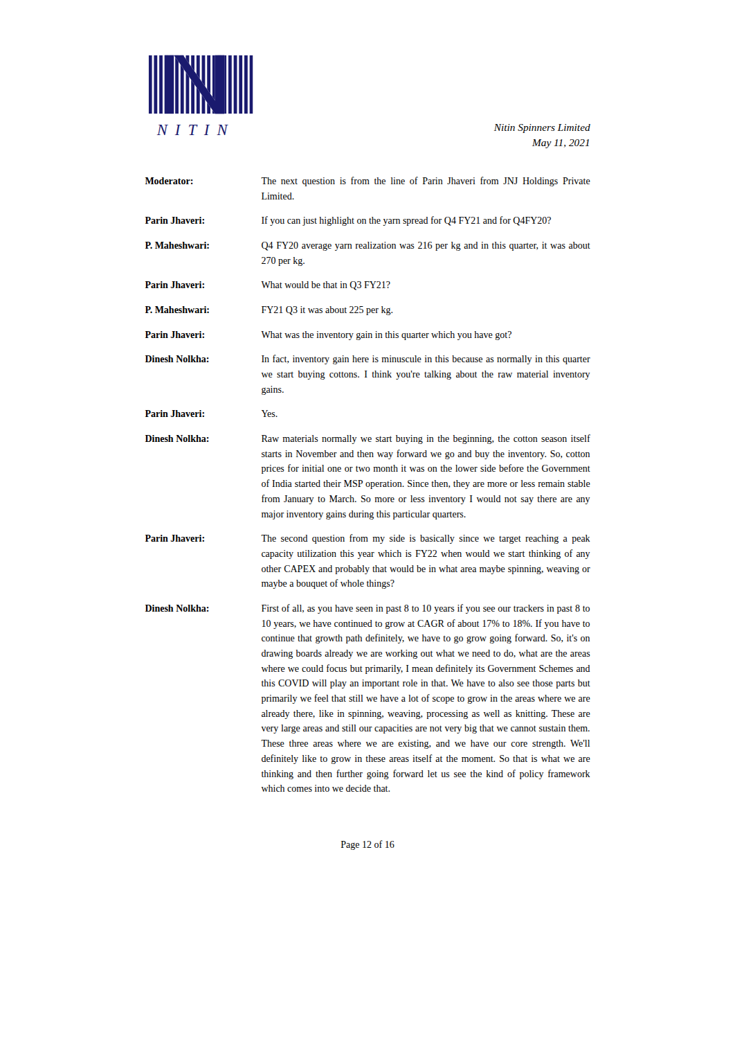N I T I N
Nitin Spinners Limited
May 11, 2021
| Moderator: | The next question is from the line of Parin Jhaveri from JNJ Holdings Private Limited. |
| Parin Jhaveri: | If you can just highlight on the yarn spread for Q4 FY21 and for Q4FY20? |
| P. Maheshwari: | Q4 FY20 average yarn realization was 216 per kg and in this quarter, it was about 270 per kg. |
| Parin Jhaveri: | What would be that in Q3 FY21? |
| P. Maheshwari: | FY21 Q3 it was about 225 per kg. |
| Parin Jhaveri: | What was the inventory gain in this quarter which you have got? |
| Dinesh Nolkha: | In fact, inventory gain here is minuscule in this because as normally in this quarter we start buying cottons. I think you're talking about the raw material inventory gains. |
| Parin Jhaveri: | Yes. |
| Dinesh Nolkha: | Raw materials normally we start buying in the beginning, the cotton season itself starts in November and then way forward we go and buy the inventory. So, cotton prices for initial one or two month it was on the lower side before the Government of India started their MSP operation. Since then, they are more or less remain stable from January to March. So more or less inventory I would not say there are any major inventory gains during this particular quarters. |
| Parin Jhaveri: | The second question from my side is basically since we target reaching a peak capacity utilization this year which is FY22 when would we start thinking of any other CAPEX and probably that would be in what area maybe spinning, weaving or maybe a bouquet of whole things? |
| Dinesh Nolkha: | First of all, as you have seen in past 8 to 10 years if you see our trackers in past 8 to 10 years, we have continued to grow at CAGR of about 17% to 18%. If you have to continue that growth path definitely, we have to go grow going forward. So, it's on drawing boards already we are working out what we need to do, what are the areas where we could focus but primarily, I mean definitely its Government Schemes and this COVID will play an important role in that. We have to also see those parts but primarily we feel that still we have a lot of scope to grow in the areas where we are already there, like in spinning, weaving, processing as well as knitting. These are very large areas and still our capacities are not very big that we cannot sustain them. These three areas where we are existing, and we have our core strength. We'll definitely like to grow in these areas itself at the moment. So that is what we are thinking and then further going forward let us see the kind of policy framework which comes into we decide that. |
Page 12 of 16